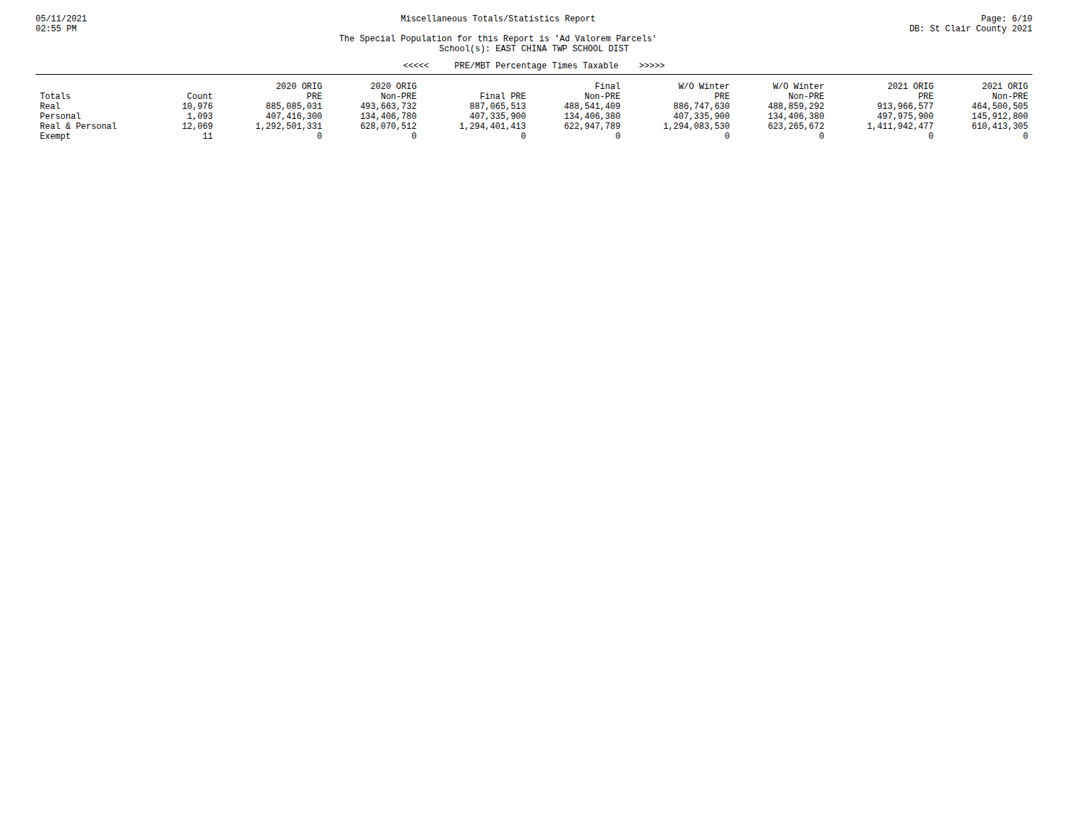05/11/2021
02:55 PM
Miscellaneous Totals/Statistics Report
The Special Population for this Report is 'Ad Valorem Parcels'
Page: 6/10
DB: St Clair County 2021
School(s): EAST CHINA TWP SCHOOL DIST
<<<<< PRE/MBT Percentage Times Taxable >>>>>
| Totals | Count | 2020 ORIG PRE | 2020 ORIG Non-PRE | Final PRE | Final Non-PRE | W/O Winter PRE | W/O Winter Non-PRE | 2021 ORIG PRE | 2021 ORIG Non-PRE |
| --- | --- | --- | --- | --- | --- | --- | --- | --- | --- |
| Real | 10,976 | 885,085,031 | 493,663,732 | 887,065,513 | 488,541,409 | 886,747,630 | 488,859,292 | 913,966,577 | 464,500,505 |
| Personal | 1,093 | 407,416,300 | 134,406,780 | 407,335,900 | 134,406,380 | 407,335,900 | 134,406,380 | 497,975,900 | 145,912,800 |
| Real & Personal | 12,069 | 1,292,501,331 | 628,070,512 | 1,294,401,413 | 622,947,789 | 1,294,083,530 | 623,265,672 | 1,411,942,477 | 610,413,305 |
| Exempt | 11 | 0 | 0 | 0 | 0 | 0 | 0 | 0 | 0 |